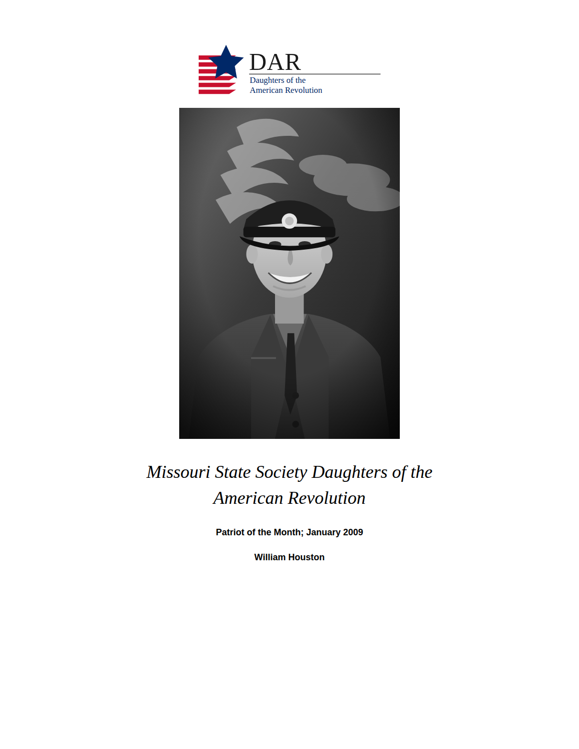DAR Daughters of the American Revolution
Missouri State Society Daughters of the American Revolution
Patriot of the Month; January 2009
William Houston